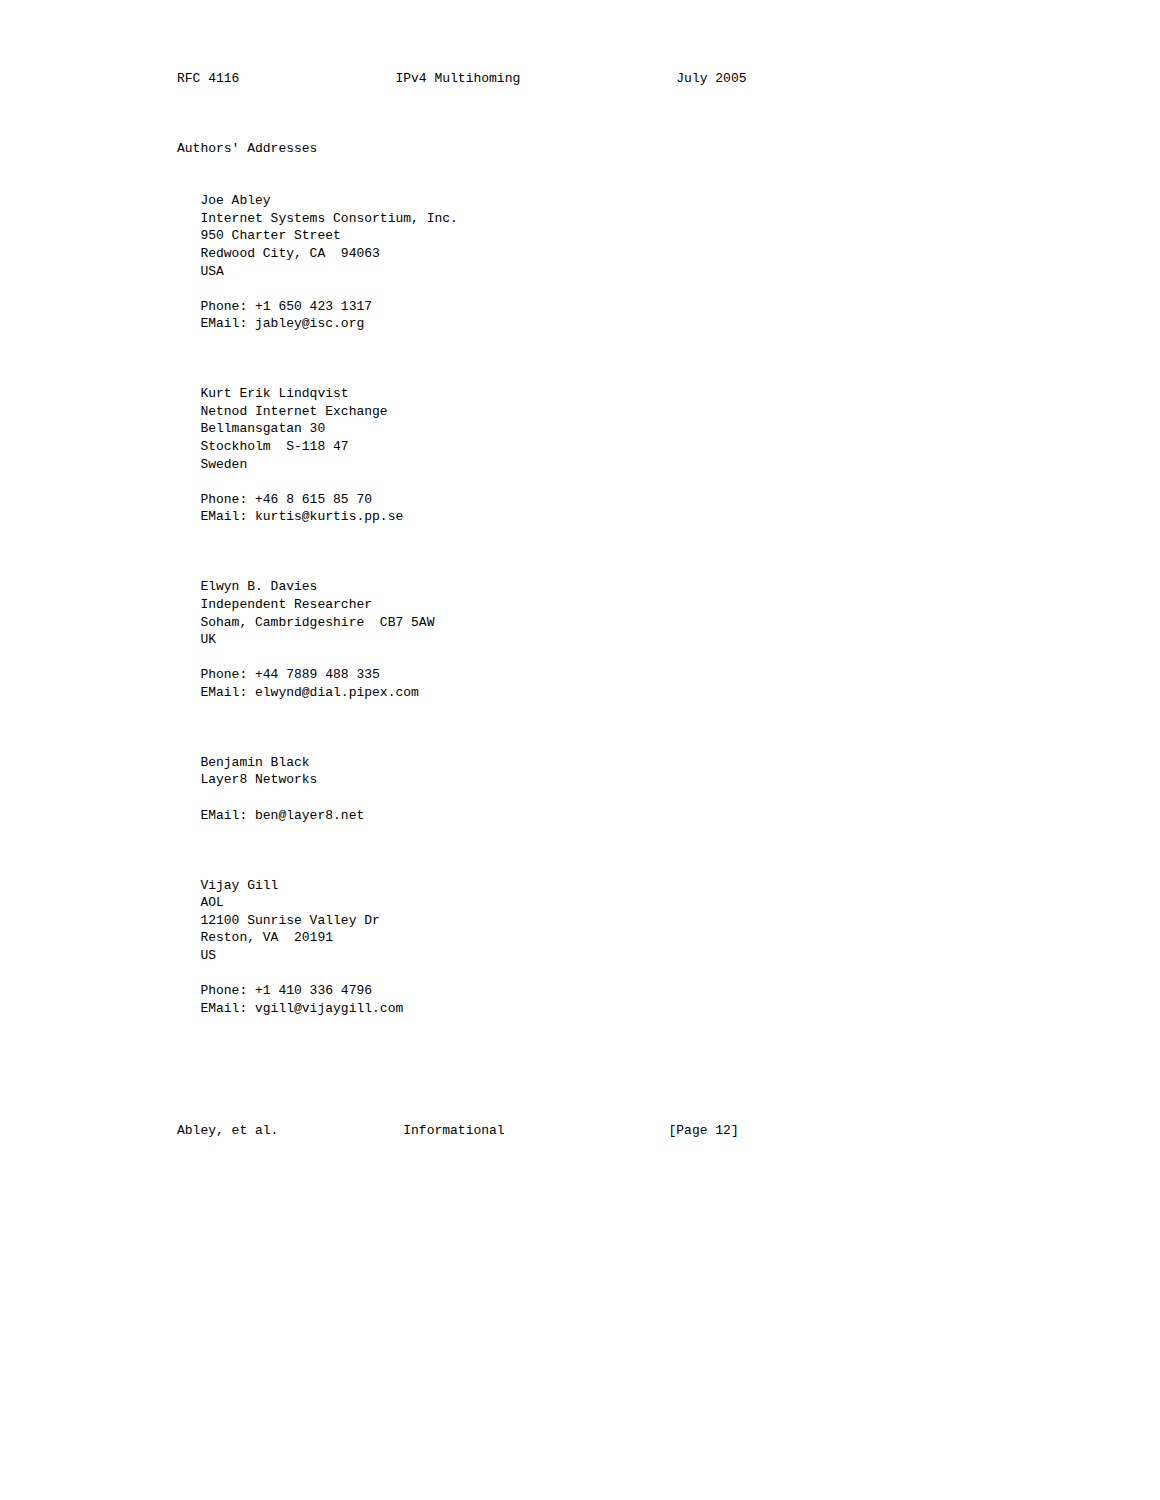RFC 4116                    IPv4 Multihoming                    July 2005
  
Authors' Addresses
 
Joe Abley Internet Systems Consortium, Inc. 950 Charter Street Redwood City, CA 94063 USA Phone: +1 650 423 1317 EMail: jabley@isc.org
  
Kurt Erik Lindqvist Netnod Internet Exchange Bellmansgatan 30 Stockholm S-118 47 Sweden Phone: +46 8 615 85 70 EMail: kurtis@kurtis.pp.se
  
Elwyn B. Davies Independent Researcher Soham, Cambridgeshire CB7 5AW UK Phone: +44 7889 488 335 EMail: elwynd@dial.pipex.com
  
Benjamin Black Layer8 Networks EMail: ben@layer8.net
  
Vijay Gill AOL 12100 Sunrise Valley Dr Reston, VA 20191 US Phone: +1 410 336 4796 EMail: vgill@vijaygill.com
     
Abley, et al.                Informational                     [Page 12]